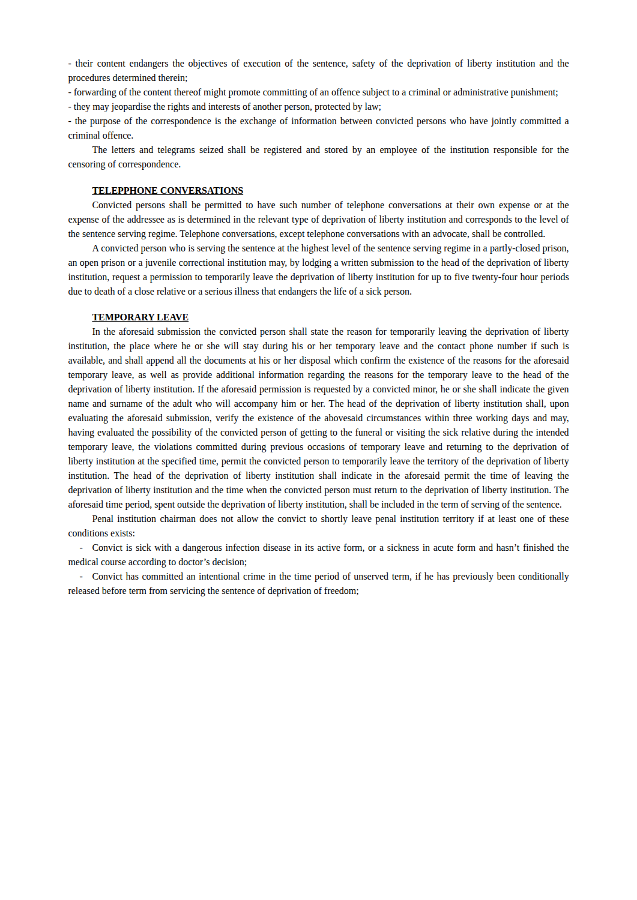their content endangers the objectives of execution of the sentence, safety of the deprivation of liberty institution and the procedures determined therein;
forwarding of the content thereof might promote committing of an offence subject to a criminal or administrative punishment;
they may jeopardise the rights and interests of another person, protected by law;
the purpose of the correspondence is the exchange of information between convicted persons who have jointly committed a criminal offence.
The letters and telegrams seized shall be registered and stored by an employee of the institution responsible for the censoring of correspondence.
TELEPPHONE CONVERSATIONS
Convicted persons shall be permitted to have such number of telephone conversations at their own expense or at the expense of the addressee as is determined in the relevant type of deprivation of liberty institution and corresponds to the level of the sentence serving regime. Telephone conversations, except telephone conversations with an advocate, shall be controlled.
A convicted person who is serving the sentence at the highest level of the sentence serving regime in a partly-closed prison, an open prison or a juvenile correctional institution may, by lodging a written submission to the head of the deprivation of liberty institution, request a permission to temporarily leave the deprivation of liberty institution for up to five twenty-four hour periods due to death of a close relative or a serious illness that endangers the life of a sick person.
TEMPORARY LEAVE
In the aforesaid submission the convicted person shall state the reason for temporarily leaving the deprivation of liberty institution, the place where he or she will stay during his or her temporary leave and the contact phone number if such is available, and shall append all the documents at his or her disposal which confirm the existence of the reasons for the aforesaid temporary leave, as well as provide additional information regarding the reasons for the temporary leave to the head of the deprivation of liberty institution. If the aforesaid permission is requested by a convicted minor, he or she shall indicate the given name and surname of the adult who will accompany him or her. The head of the deprivation of liberty institution shall, upon evaluating the aforesaid submission, verify the existence of the abovesaid circumstances within three working days and may, having evaluated the possibility of the convicted person of getting to the funeral or visiting the sick relative during the intended temporary leave, the violations committed during previous occasions of temporary leave and returning to the deprivation of liberty institution at the specified time, permit the convicted person to temporarily leave the territory of the deprivation of liberty institution. The head of the deprivation of liberty institution shall indicate in the aforesaid permit the time of leaving the deprivation of liberty institution and the time when the convicted person must return to the deprivation of liberty institution. The aforesaid time period, spent outside the deprivation of liberty institution, shall be included in the term of serving of the sentence.
Penal institution chairman does not allow the convict to shortly leave penal institution territory if at least one of these conditions exists:
-Convict is sick with a dangerous infection disease in its active form, or a sickness in acute form and hasn’t finished the medical course according to doctor’s decision;
-Convict has committed an intentional crime in the time period of unserved term, if he has previously been conditionally released before term from servicing the sentence of deprivation of freedom;